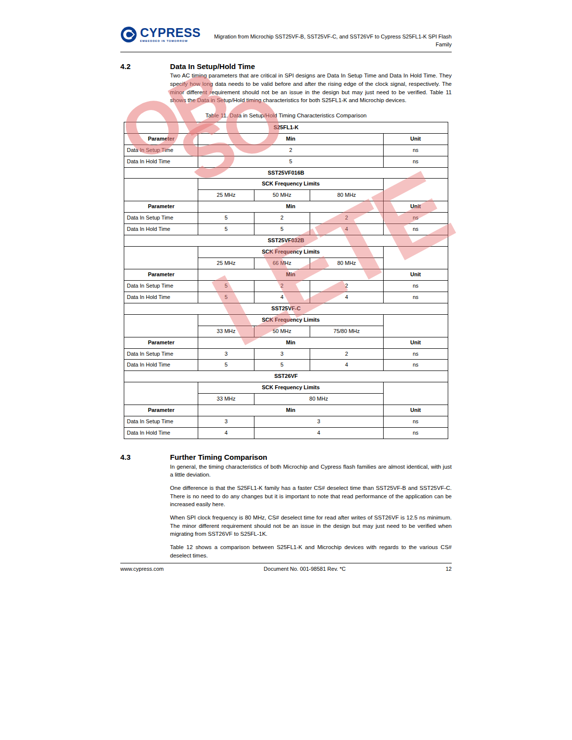CYPRESS
EMBEDDED IN TOMORROW
Migration from Microchip SST25VF-B, SST25VF-C, and SST26VF to Cypress S25FL1-K SPI Flash Family
4.2
Data In Setup/Hold Time
Two AC timing parameters that are critical in SPI designs are Data In Setup Time and Data In Hold Time. They specify how long data needs to be valid before and after the rising edge of the clock signal, respectively. The minor different requirement should not be an issue in the design but may just need to be verified. Table 11 shows the Data in Setup/Hold timing characteristics for both S25FL1-K and Microchip devices.
Table 11. Data in Setup/Hold Timing Characteristics Comparison
| S25FL1-K |
| Parameter | Min | Unit |
| Data In Setup Time | 2 | ns |
| Data In Hold Time | 5 | ns |
| SST25VF016B |
| | SCK Frequency Limits | |
| 25 MHz | 50 MHz | 80 MHz |
| Parameter | Min | Unit |
| Data In Setup Time | 5 | 2 | 2 | ns |
| Data In Hold Time | 5 | 5 | 4 | ns |
| SST25VF032B |
| | SCK Frequency Limits | |
| 25 MHz | 66 MHz | 80 MHz |
| Parameter | Min | Unit |
| Data In Setup Time | 5 | 2 | 2 | ns |
| Data In Hold Time | 5 | 4 | 4 | ns |
| SST25VF-C |
| | SCK Frequency Limits | |
| 33 MHz | 50 MHz | 75/80 MHz |
| Parameter | Min | Unit |
| Data In Setup Time | 3 | 3 | 2 | ns |
| Data In Hold Time | 5 | 5 | 4 | ns |
| SST26VF |
| | SCK Frequency Limits | |
| 33 MHz | 80 MHz |
| Parameter | Min | Unit |
| Data In Setup Time | 3 | 3 | ns |
| Data In Hold Time | 4 | 4 | ns |
4.3
Further Timing Comparison
In general, the timing characteristics of both Microchip and Cypress flash families are almost identical, with just a little deviation.
One difference is that the S25FL1-K family has a faster CS# deselect time than SST25VF-B and SST25VF-C. There is no need to do any changes but it is important to note that read performance of the application can be increased easily here.
When SPI clock frequency is 80 MHz, CS# deselect time for read after writes of SST26VF is 12.5 ns minimum. The minor different requirement should not be an issue in the design but may just need to be verified when migrating from SST26VF to S25FL-1K.
Table 12 shows a comparison between S25FL1-K and Microchip devices with regards to the various CS# deselect times.
www.cypress.com
Document No. 001-98581 Rev. *C
12
OBSO
LETE